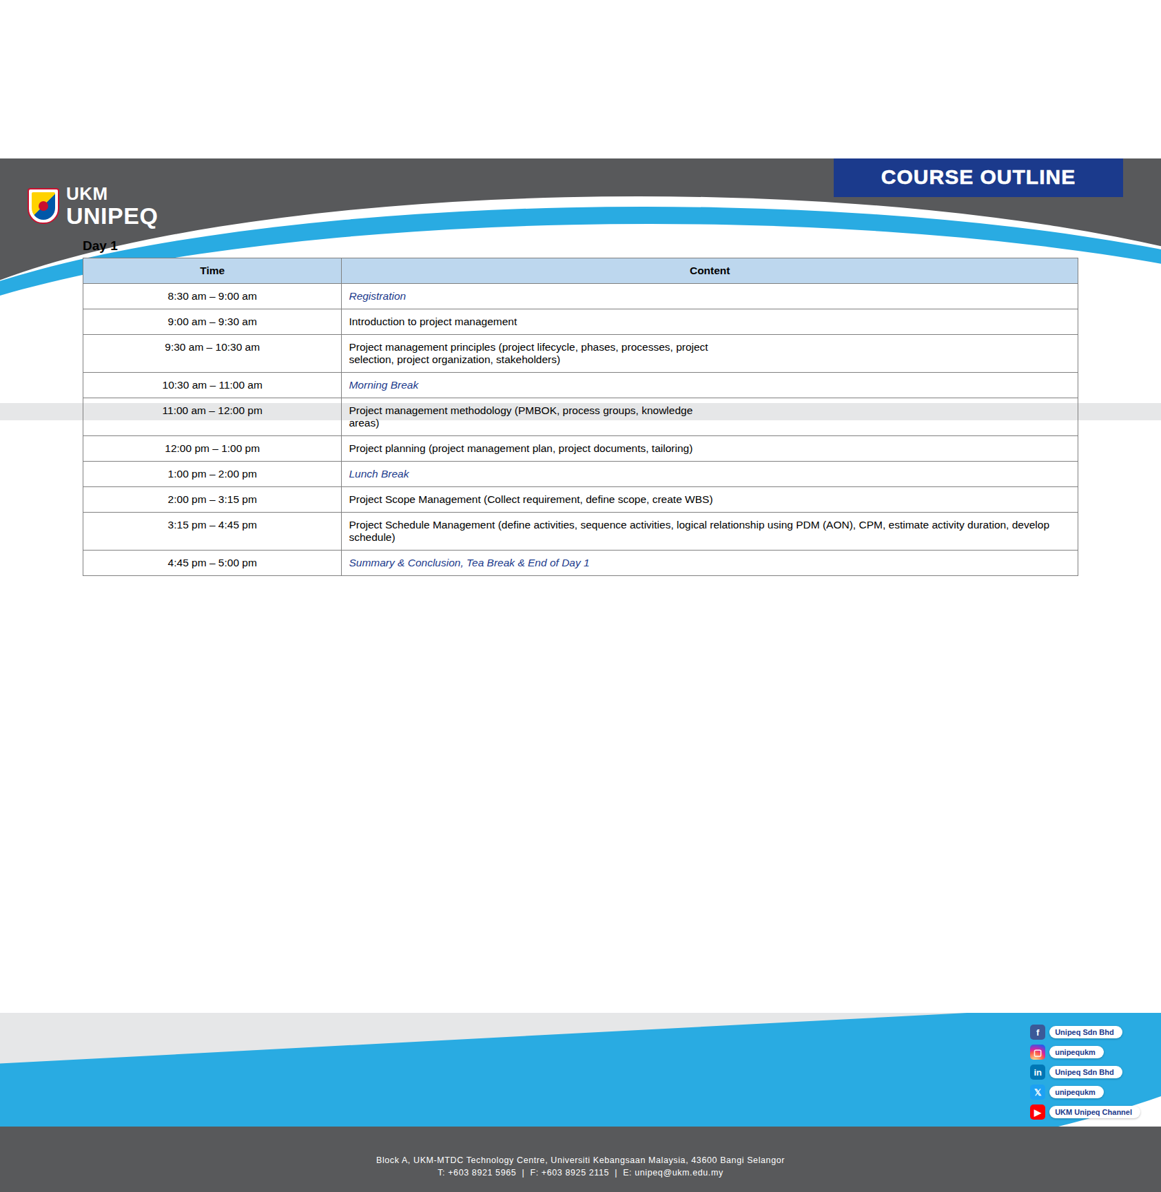UKM UNIPEQ
COURSE OUTLINE
Day 1
| Time | Content |
| --- | --- |
| 8:30 am – 9:00 am | Registration |
| 9:00 am – 9:30 am | Introduction to project management |
| 9:30 am – 10:30 am | Project management principles (project lifecycle, phases, processes, project selection, project organization, stakeholders) |
| 10:30 am – 11:00 am | Morning Break |
| 11:00 am – 12:00 pm | Project management methodology (PMBOK, process groups, knowledge areas) |
| 12:00 pm – 1:00 pm | Project planning (project management plan, project documents, tailoring) |
| 1:00 pm – 2:00 pm | Lunch Break |
| 2:00 pm – 3:15 pm | Project Scope Management (Collect requirement, define scope, create WBS) |
| 3:15 pm – 4:45 pm | Project Schedule Management (define activities, sequence activities, logical relationship using PDM (AON), CPM, estimate activity duration, develop schedule) |
| 4:45 pm – 5:00 pm | Summary & Conclusion, Tea Break & End of Day 1 |
fUnipeq Sdn Bhd ▢unipequkm in Unipeq Sdn Bhd 𝕏unipequkm ▶UKM Unipeq Channel
Block A, UKM-MTDC Technology Centre, Universiti Kebangsaan Malaysia, 43600 Bangi Selangor
T: +603 8921 5965 | F: +603 8925 2115 | E: unipeq@ukm.edu.my